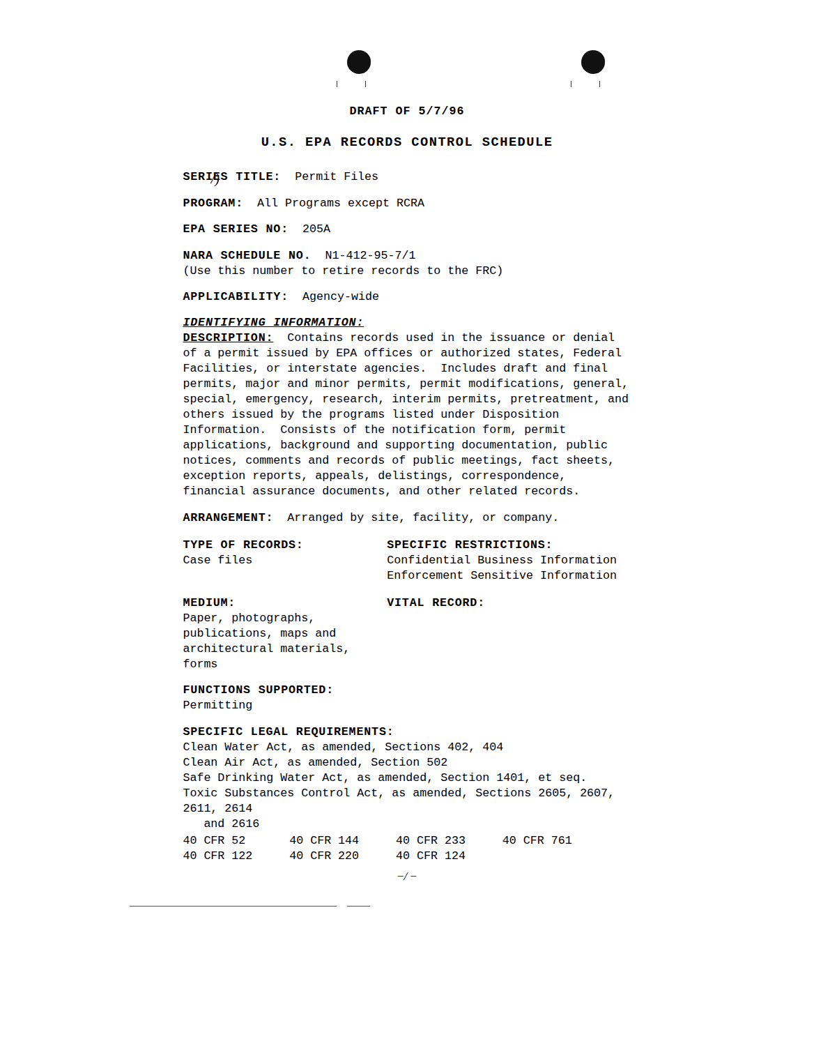DRAFT OF 5/7/96
U.S. EPA RECORDS CONTROL SCHEDULE
/) SERIES TITLE: Permit Files
PROGRAM: All Programs except RCRA
EPA SERIES NO: 205A
NARA SCHEDULE NO. N1-412-95-7/1
(Use this number to retire records to the FRC)
APPLICABILITY: Agency-wide
IDENTIFYING INFORMATION:
DESCRIPTION: Contains records used in the issuance or denial of a permit issued by EPA offices or authorized states, Federal Facilities, or interstate agencies. Includes draft and final permits, major and minor permits, permit modifications, general, special, emergency, research, interim permits, pretreatment, and others issued by the programs listed under Disposition Information. Consists of the notification form, permit applications, background and supporting documentation, public notices, comments and records of public meetings, fact sheets, exception reports, appeals, delistings, correspondence, financial assurance documents, and other related records.
ARRANGEMENT: Arranged by site, facility, or company.
TYPE OF RECORDS:
Case files
SPECIFIC RESTRICTIONS:
Confidential Business Information
Enforcement Sensitive Information
MEDIUM:
Paper, photographs,
publications, maps and
architectural materials,
forms
VITAL RECORD:
FUNCTIONS SUPPORTED:
Permitting
SPECIFIC LEGAL REQUIREMENTS:
Clean Water Act, as amended, Sections 402, 404
Clean Air Act, as amended, Section 502
Safe Drinking Water Act, as amended, Section 1401, et seq.
Toxic Substances Control Act, as amended, Sections 2605, 2607, 2611, 2614
and 2616
| 40 CFR 52 | 40 CFR 144 | 40 CFR 233 | 40 CFR 761 |
| 40 CFR 122 | 40 CFR 220 | 40 CFR 124 | |
−/ −